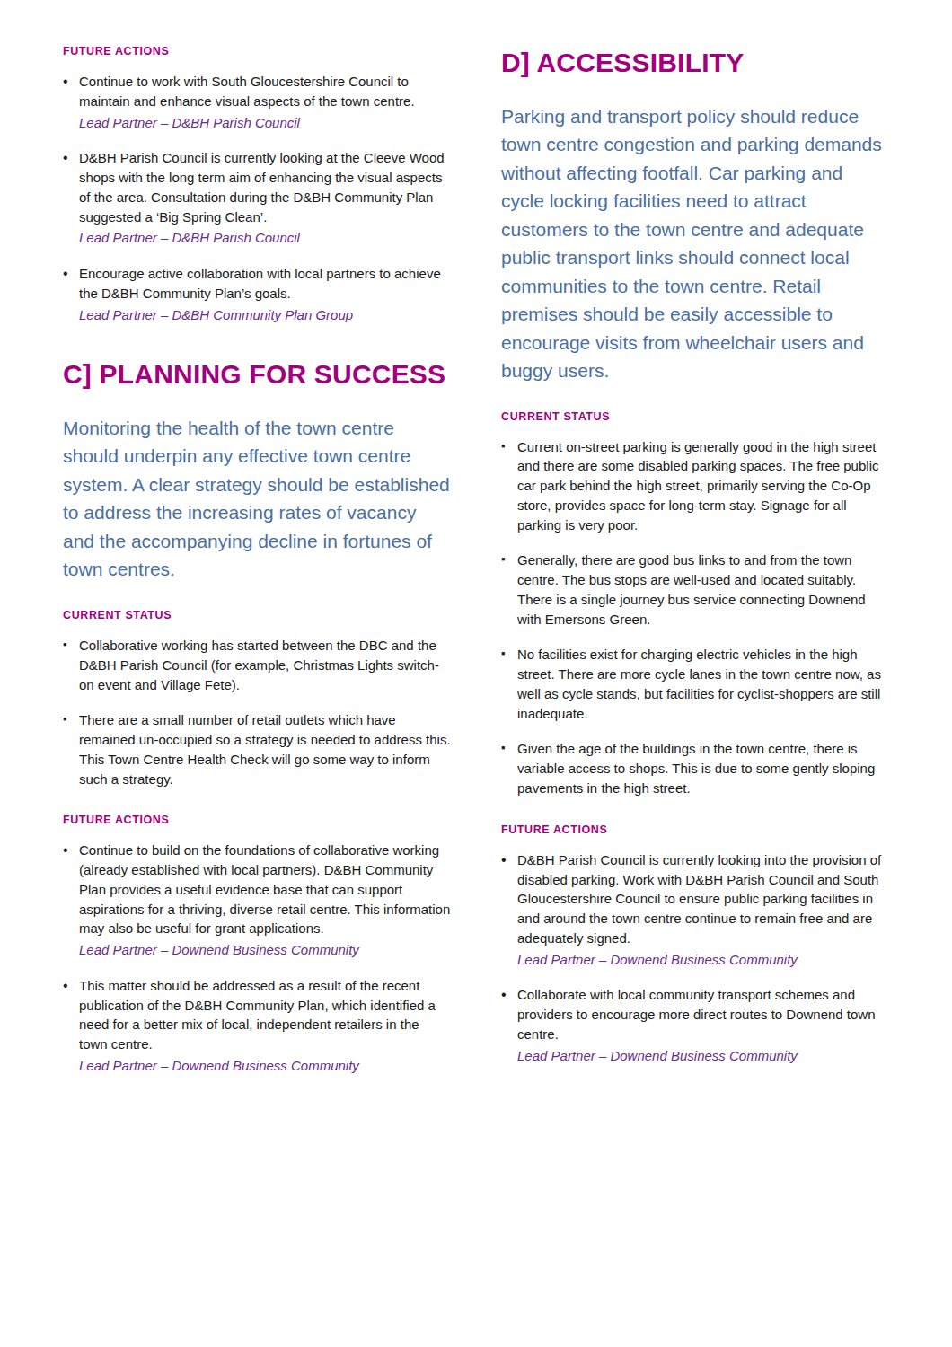Future Actions
Continue to work with South Gloucestershire Council to maintain and enhance visual aspects of the town centre. Lead Partner – D&BH Parish Council
D&BH Parish Council is currently looking at the Cleeve Wood shops with the long term aim of enhancing the visual aspects of the area. Consultation during the D&BH Community Plan suggested a ‘Big Spring Clean’. Lead Partner – D&BH Parish Council
Encourage active collaboration with local partners to achieve the D&BH Community Plan’s goals. Lead Partner – D&BH Community Plan Group
C] PLANNING FOR SUCCESS
Monitoring the health of the town centre should underpin any effective town centre system. A clear strategy should be established to address the increasing rates of vacancy and the accompanying decline in fortunes of town centres.
Current Status
Collaborative working has started between the DBC and the D&BH Parish Council (for example, Christmas Lights switch-on event and Village Fete).
There are a small number of retail outlets which have remained un-occupied so a strategy is needed to address this. This Town Centre Health Check will go some way to inform such a strategy.
Future Actions
Continue to build on the foundations of collaborative working (already established with local partners). D&BH Community Plan provides a useful evidence base that can support aspirations for a thriving, diverse retail centre. This information may also be useful for grant applications. Lead Partner – Downend Business Community
This matter should be addressed as a result of the recent publication of the D&BH Community Plan, which identified a need for a better mix of local, independent retailers in the town centre. Lead Partner – Downend Business Community
D] ACCESSIBILITY
Parking and transport policy should reduce town centre congestion and parking demands without affecting footfall. Car parking and cycle locking facilities need to attract customers to the town centre and adequate public transport links should connect local communities to the town centre. Retail premises should be easily accessible to encourage visits from wheelchair users and buggy users.
Current Status
Current on-street parking is generally good in the high street and there are some disabled parking spaces. The free public car park behind the high street, primarily serving the Co-Op store, provides space for long-term stay. Signage for all parking is very poor.
Generally, there are good bus links to and from the town centre. The bus stops are well-used and located suitably. There is a single journey bus service connecting Downend with Emersons Green.
No facilities exist for charging electric vehicles in the high street. There are more cycle lanes in the town centre now, as well as cycle stands, but facilities for cyclist-shoppers are still inadequate.
Given the age of the buildings in the town centre, there is variable access to shops. This is due to some gently sloping pavements in the high street.
Future Actions
D&BH Parish Council is currently looking into the provision of disabled parking. Work with D&BH Parish Council and South Gloucestershire Council to ensure public parking facilities in and around the town centre continue to remain free and are adequately signed. Lead Partner – Downend Business Community
Collaborate with local community transport schemes and providers to encourage more direct routes to Downend town centre. Lead Partner – Downend Business Community